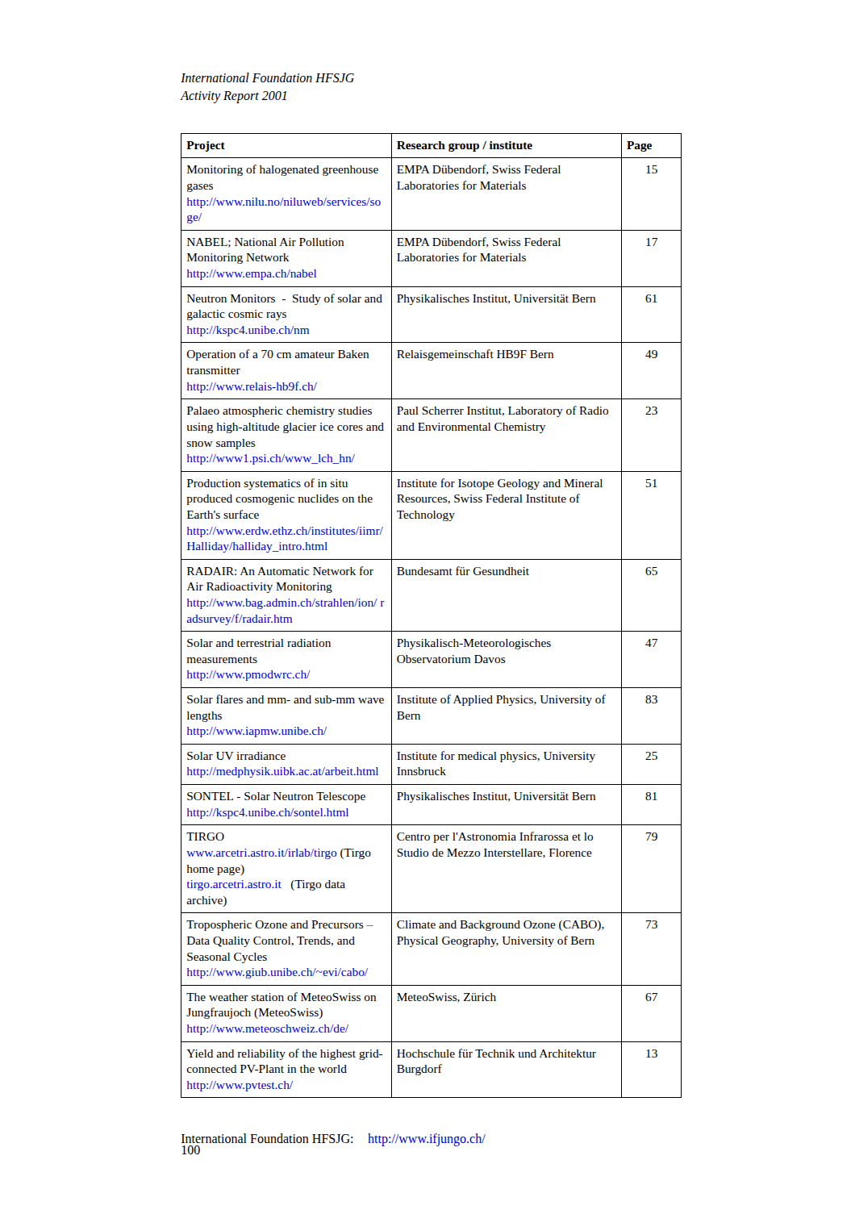International Foundation HFSJG
Activity Report 2001
| Project | Research group / institute | Page |
| --- | --- | --- |
| Monitoring of halogenated greenhouse gases http://www.nilu.no/niluweb/services/soge/ | EMPA Dübendorf, Swiss Federal Laboratories for Materials | 15 |
| NABEL; National Air Pollution Monitoring Network http://www.empa.ch/nabel | EMPA Dübendorf, Swiss Federal Laboratories for Materials | 17 |
| Neutron Monitors - Study of solar and galactic cosmic rays http://kspc4.unibe.ch/nm | Physikalisches Institut, Universität Bern | 61 |
| Operation of a 70 cm amateur Baken transmitter http://www.relais-hb9f.ch/ | Relaisgemeinschaft HB9F Bern | 49 |
| Palaeo atmospheric chemistry studies using high-altitude glacier ice cores and snow samples http://www1.psi.ch/www_lch_hn/ | Paul Scherrer Institut, Laboratory of Radio and Environmental Chemistry | 23 |
| Production systematics of in situ produced cosmogenic nuclides on the Earth's surface http://www.erdw.ethz.ch/institutes/iimr/ Halliday/halliday_intro.html | Institute for Isotope Geology and Mineral Resources, Swiss Federal Institute of Technology | 51 |
| RADAIR: An Automatic Network for Air Radioactivity Monitoring http://www.bag.admin.ch/strahlen/ion/ radsurvey/f/radair.htm | Bundesamt für Gesundheit | 65 |
| Solar and terrestrial radiation measurements http://www.pmodwrc.ch/ | Physikalisch-Meteorologisches Observatorium Davos | 47 |
| Solar flares and mm- and sub-mm wave lengths http://www.iapmw.unibe.ch/ | Institute of Applied Physics, University of Bern | 83 |
| Solar UV irradiance http://medphysik.uibk.ac.at/arbeit.html | Institute for medical physics, University Innsbruck | 25 |
| SONTEL - Solar Neutron Telescope http://kspc4.unibe.ch/sontel.html | Physikalisches Institut, Universität Bern | 81 |
| TIRGO www.arcetri.astro.it/irlab/tirgo (Tirgo home page) tirgo.arcetri.astro.it (Tirgo data archive) | Centro per l'Astronomia Infrarossa et lo Studio de Mezzo Interstellare, Florence | 79 |
| Tropospheric Ozone and Precursors – Data Quality Control, Trends, and Seasonal Cycles http://www.giub.unibe.ch/~evi/cabo/ | Climate and Background Ozone (CABO), Physical Geography, University of Bern | 73 |
| The weather station of MeteoSwiss on Jungfraujoch (MeteoSwiss) http://www.meteoschweiz.ch/de/ | MeteoSwiss, Zürich | 67 |
| Yield and reliability of the highest grid-connected PV-Plant in the world http://www.pvtest.ch/ | Hochschule für Technik und Architektur Burgdorf | 13 |
International Foundation HFSJG: http://www.ifjungo.ch/
100